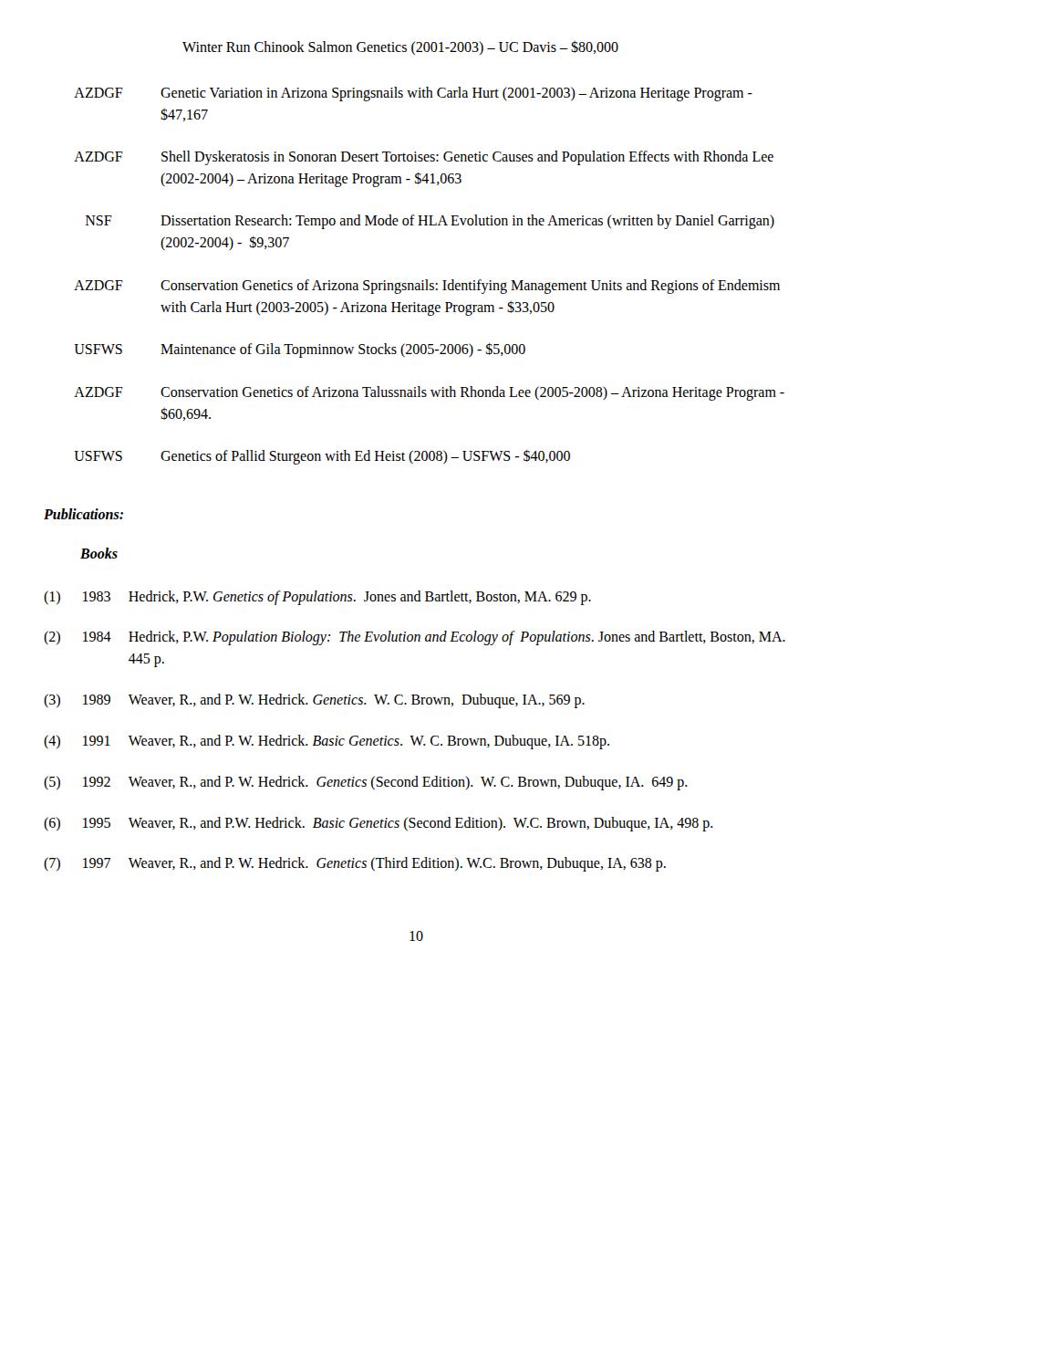Winter Run Chinook Salmon Genetics (2001-2003) – UC Davis – $80,000
AZDGF
Genetic Variation in Arizona Springsnails with Carla Hurt (2001-2003) – Arizona Heritage Program - $47,167
AZDGF
Shell Dyskeratosis in Sonoran Desert Tortoises: Genetic Causes and Population Effects with Rhonda Lee (2002-2004) – Arizona Heritage Program - $41,063
NSF
Dissertation Research: Tempo and Mode of HLA Evolution in the Americas (written by Daniel Garrigan) (2002-2004) - $9,307
AZDGF
Conservation Genetics of Arizona Springsnails: Identifying Management Units and Regions of Endemism with Carla Hurt (2003-2005) - Arizona Heritage Program - $33,050
USFWS
Maintenance of Gila Topminnow Stocks (2005-2006) - $5,000
AZDGF
Conservation Genetics of Arizona Talussnails with Rhonda Lee (2005-2008) – Arizona Heritage Program - $60,694.
USFWS
Genetics of Pallid Sturgeon with Ed Heist (2008) – USFWS - $40,000
Publications:
Books
(1) 1983 Hedrick, P.W. Genetics of Populations. Jones and Bartlett, Boston, MA. 629 p.
(2) 1984 Hedrick, P.W. Population Biology: The Evolution and Ecology of Populations. Jones and Bartlett, Boston, MA. 445 p.
(3) 1989 Weaver, R., and P. W. Hedrick. Genetics. W. C. Brown, Dubuque, IA., 569 p.
(4) 1991 Weaver, R., and P. W. Hedrick. Basic Genetics. W. C. Brown, Dubuque, IA. 518p.
(5) 1992 Weaver, R., and P. W. Hedrick. Genetics (Second Edition). W. C. Brown, Dubuque, IA. 649 p.
(6) 1995 Weaver, R., and P.W. Hedrick. Basic Genetics (Second Edition). W.C. Brown, Dubuque, IA, 498 p.
(7) 1997 Weaver, R., and P. W. Hedrick. Genetics (Third Edition). W.C. Brown, Dubuque, IA, 638 p.
10